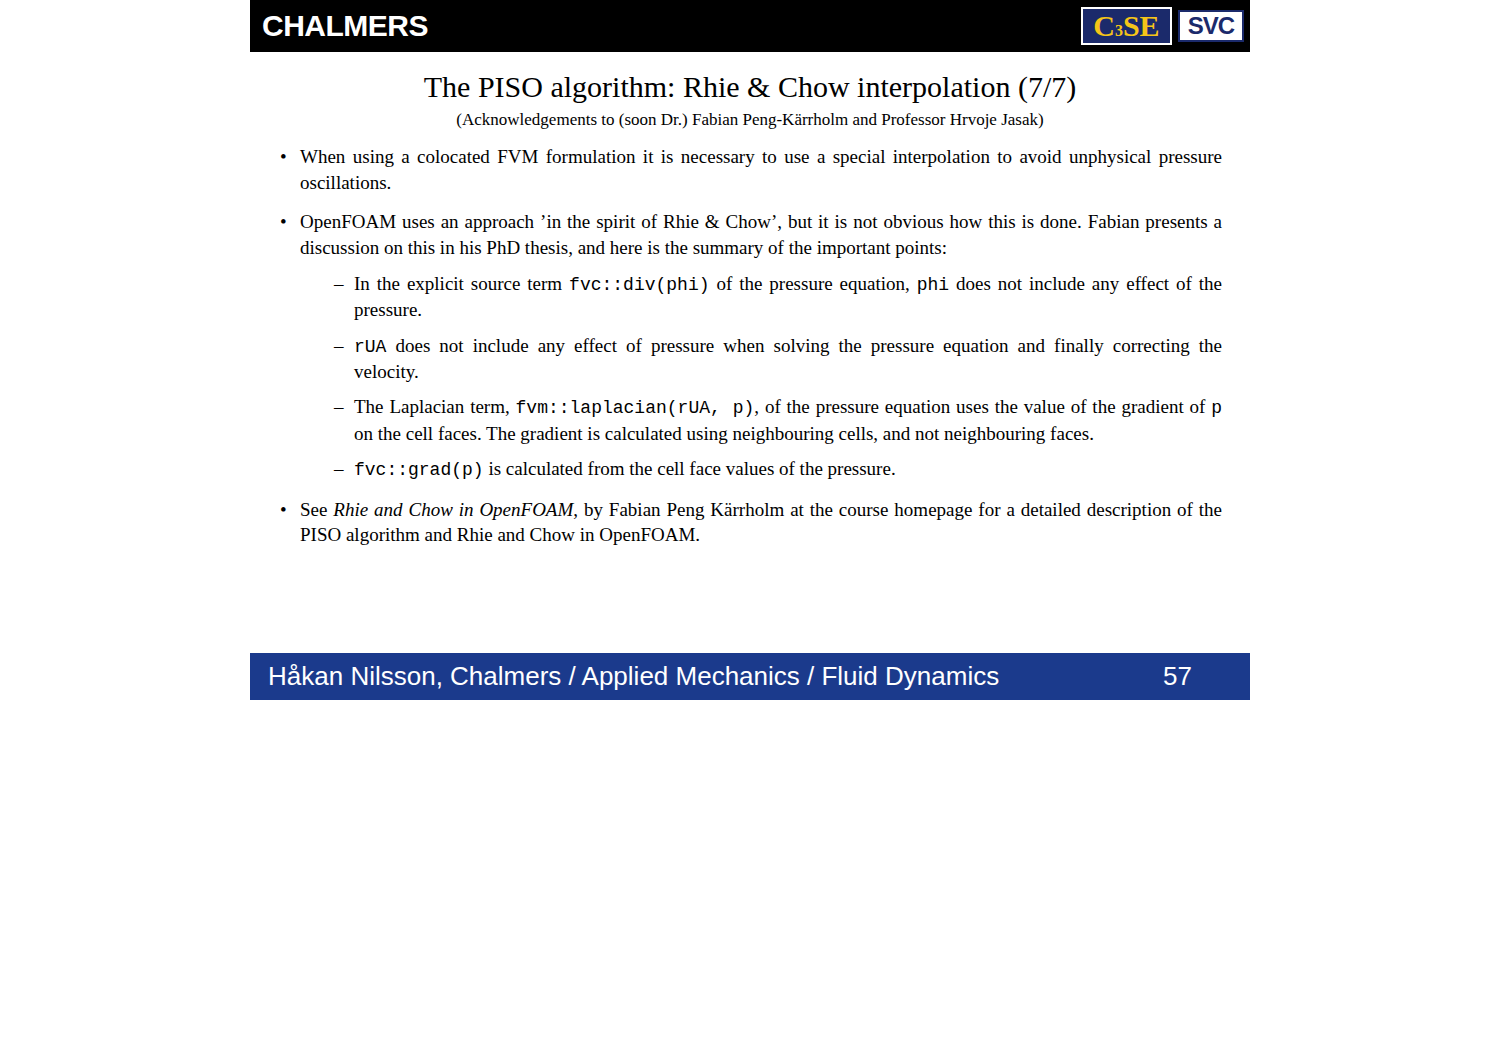CHALMERS
C3SE
SVC
The PISO algorithm: Rhie & Chow interpolation (7/7)
(Acknowledgements to (soon Dr.) Fabian Peng-Kärrholm and Professor Hrvoje Jasak)
When using a colocated FVM formulation it is necessary to use a special interpolation to avoid unphysical pressure oscillations.
OpenFOAM uses an approach ’in the spirit of Rhie & Chow’, but it is not obvious how this is done. Fabian presents a discussion on this in his PhD thesis, and here is the summary of the important points:
In the explicit source term fvc::div(phi) of the pressure equation, phi does not include any effect of the pressure.
rUA does not include any effect of pressure when solving the pressure equation and finally correcting the velocity.
The Laplacian term, fvm::laplacian(rUA, p), of the pressure equation uses the value of the gradient of p on the cell faces. The gradient is calculated using neighbouring cells, and not neighbouring faces.
fvc::grad(p) is calculated from the cell face values of the pressure.
See Rhie and Chow in OpenFOAM, by Fabian Peng Kärrholm at the course homepage for a detailed description of the PISO algorithm and Rhie and Chow in OpenFOAM.
Håkan Nilsson, Chalmers / Applied Mechanics / Fluid Dynamics
57